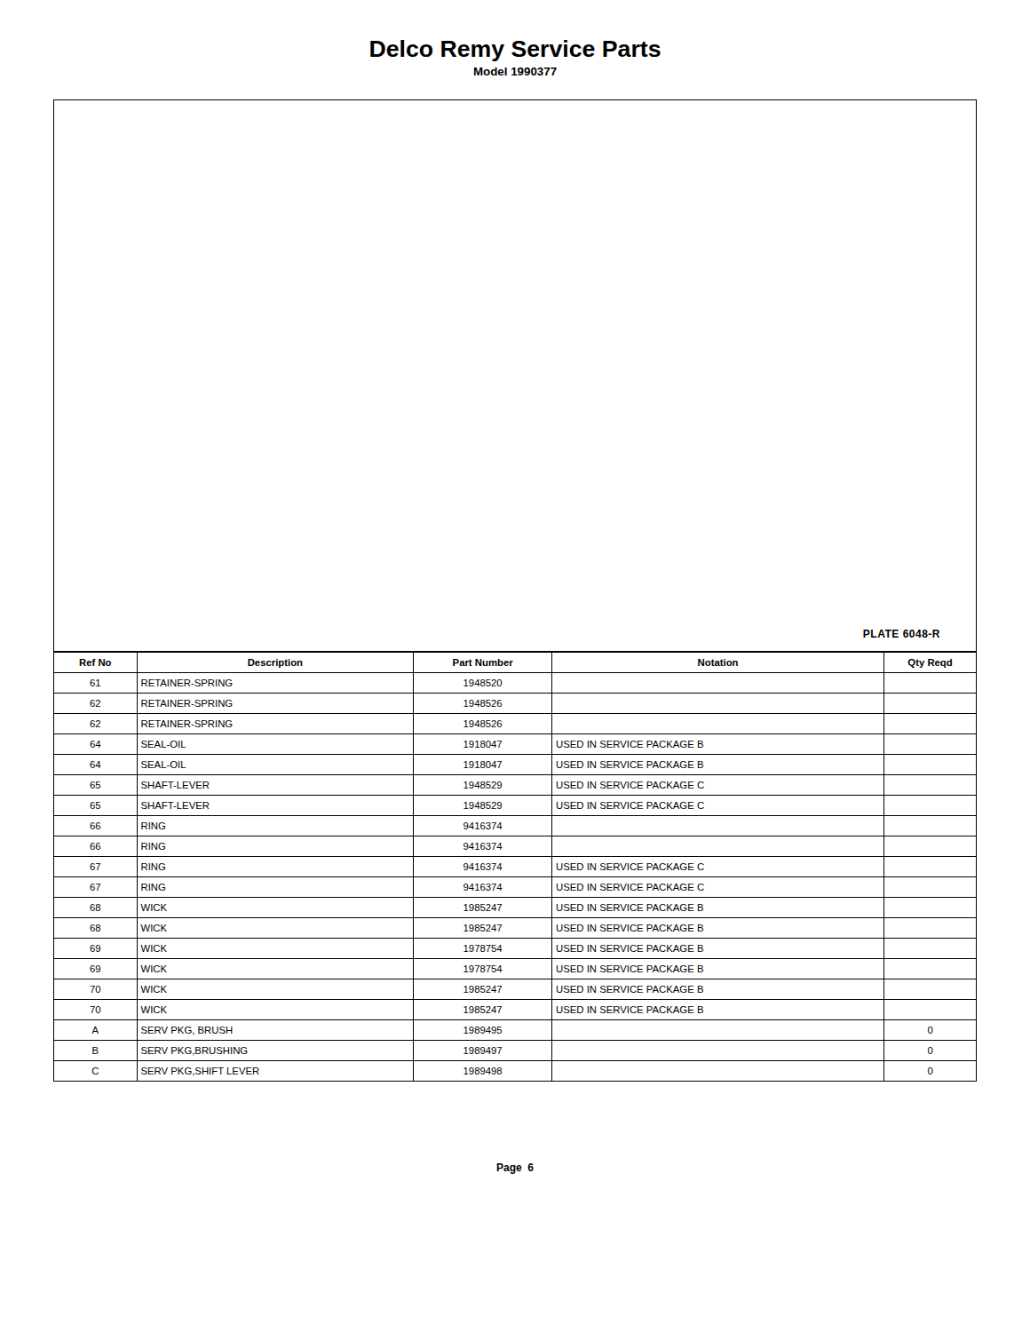Delco Remy Service Parts
Model 1990377
PLATE 6048-R
| Ref No | Description | Part Number | Notation | Qty Reqd |
| --- | --- | --- | --- | --- |
| 61 | RETAINER-SPRING | 1948520 | | |
| 62 | RETAINER-SPRING | 1948526 | | |
| 62 | RETAINER-SPRING | 1948526 | | |
| 64 | SEAL-OIL | 1918047 | USED IN SERVICE PACKAGE B | |
| 64 | SEAL-OIL | 1918047 | USED IN SERVICE PACKAGE B | |
| 65 | SHAFT-LEVER | 1948529 | USED IN SERVICE PACKAGE C | |
| 65 | SHAFT-LEVER | 1948529 | USED IN SERVICE PACKAGE C | |
| 66 | RING | 9416374 | | |
| 66 | RING | 9416374 | | |
| 67 | RING | 9416374 | USED IN SERVICE PACKAGE C | |
| 67 | RING | 9416374 | USED IN SERVICE PACKAGE C | |
| 68 | WICK | 1985247 | USED IN SERVICE PACKAGE B | |
| 68 | WICK | 1985247 | USED IN SERVICE PACKAGE B | |
| 69 | WICK | 1978754 | USED IN SERVICE PACKAGE B | |
| 69 | WICK | 1978754 | USED IN SERVICE PACKAGE B | |
| 70 | WICK | 1985247 | USED IN SERVICE PACKAGE B | |
| 70 | WICK | 1985247 | USED IN SERVICE PACKAGE B | |
| A | SERV PKG, BRUSH | 1989495 | | 0 |
| B | SERV PKG,BRUSHING | 1989497 | | 0 |
| C | SERV PKG,SHIFT LEVER | 1989498 | | 0 |
Page 6